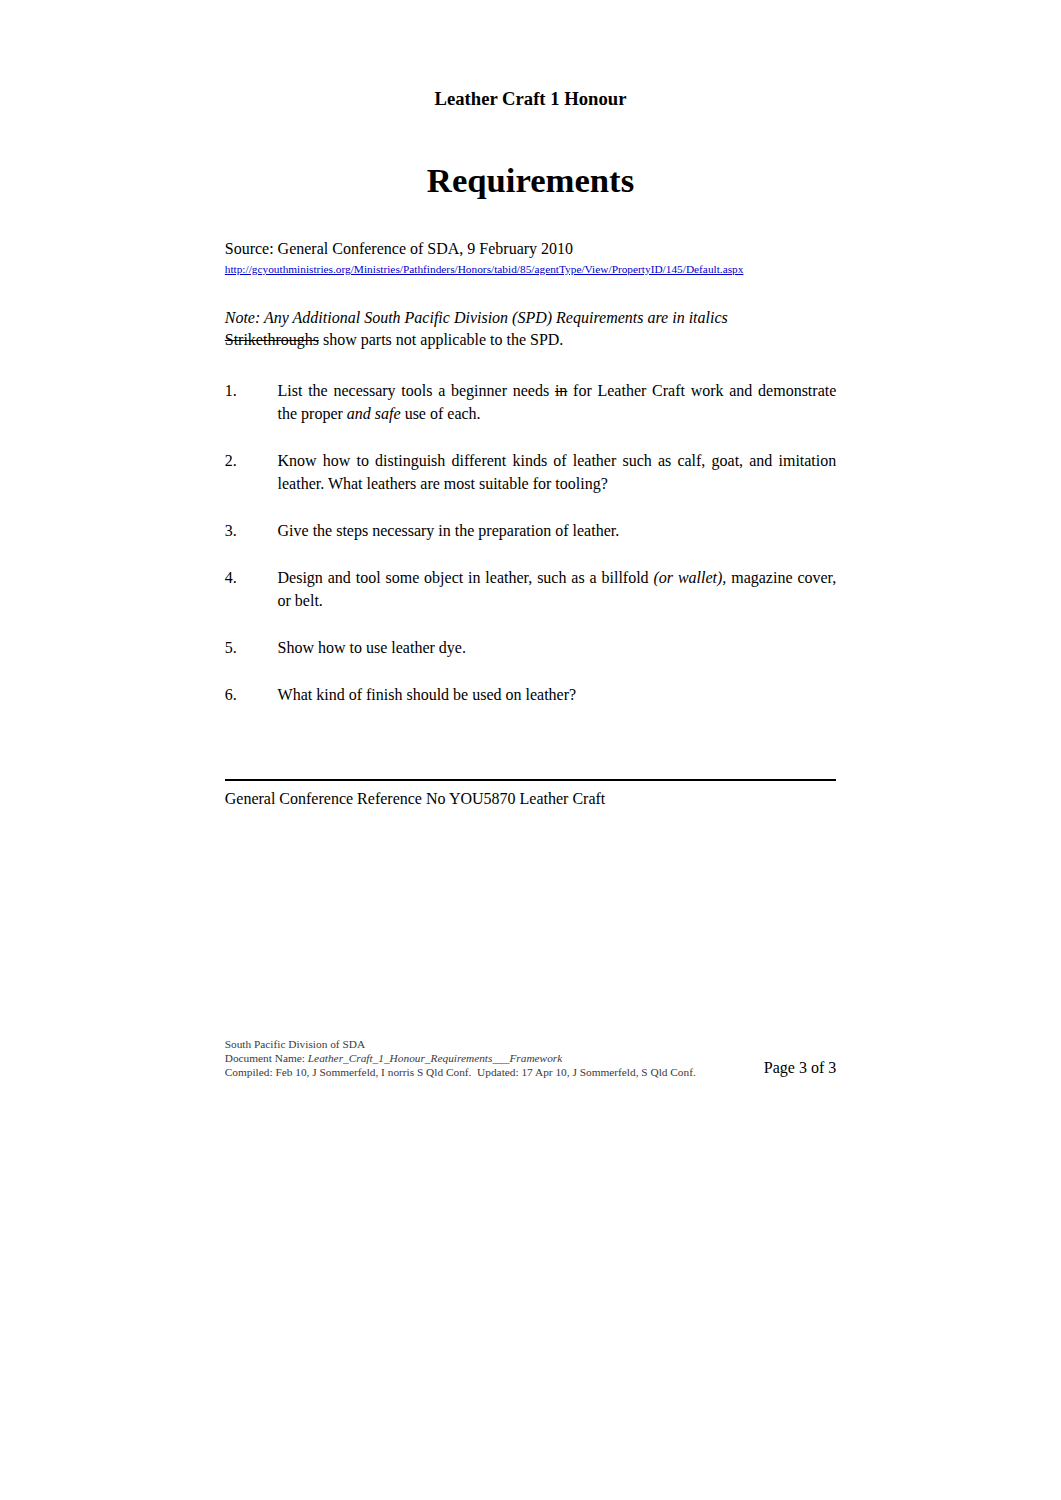Leather Craft 1 Honour
Requirements
Source: General Conference of SDA, 9 February 2010
http://gcyouthministries.org/Ministries/Pathfinders/Honors/tabid/85/agentType/View/PropertyID/145/Default.aspx
Note: Any Additional South Pacific Division (SPD) Requirements are in italics
Strikethroughs show parts not applicable to the SPD.
List the necessary tools a beginner needs in for Leather Craft work and demonstrate the proper and safe use of each.
Know how to distinguish different kinds of leather such as calf, goat, and imitation leather. What leathers are most suitable for tooling?
Give the steps necessary in the preparation of leather.
Design and tool some object in leather, such as a billfold (or wallet), magazine cover, or belt.
Show how to use leather dye.
What kind of finish should be used on leather?
General Conference Reference No YOU5870 Leather Craft
South Pacific Division of SDA
Document Name: Leather_Craft_1_Honour_Requirements___Framework
Compiled: Feb 10, J Sommerfeld, I norris S Qld Conf. Updated: 17 Apr 10, J Sommerfeld, S Qld Conf.
Page 3 of 3